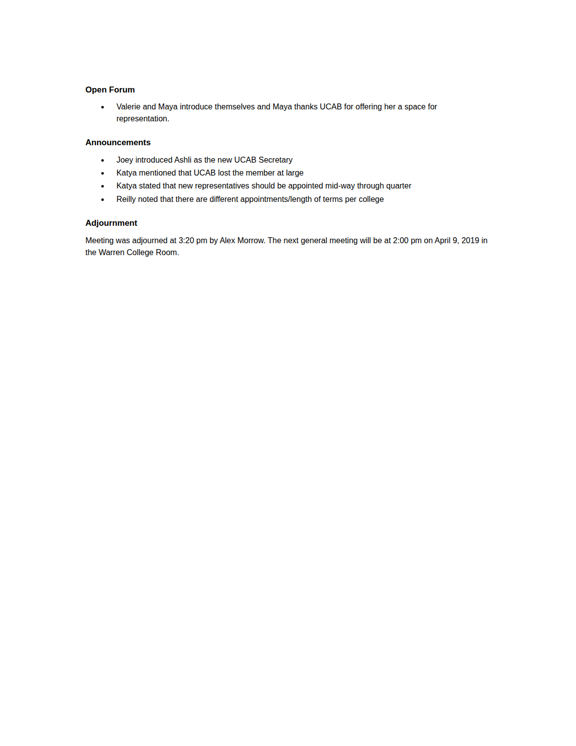Open Forum
Valerie and Maya introduce themselves and Maya thanks UCAB for offering her a space for representation.
Announcements
Joey introduced Ashli as the new UCAB Secretary
Katya mentioned that UCAB lost the member at large
Katya stated that new representatives should be appointed mid-way through quarter
Reilly noted that there are different appointments/length of terms per college
Adjournment
Meeting was adjourned at 3:20 pm by Alex Morrow. The next general meeting will be at 2:00 pm on April 9, 2019 in the Warren College Room.